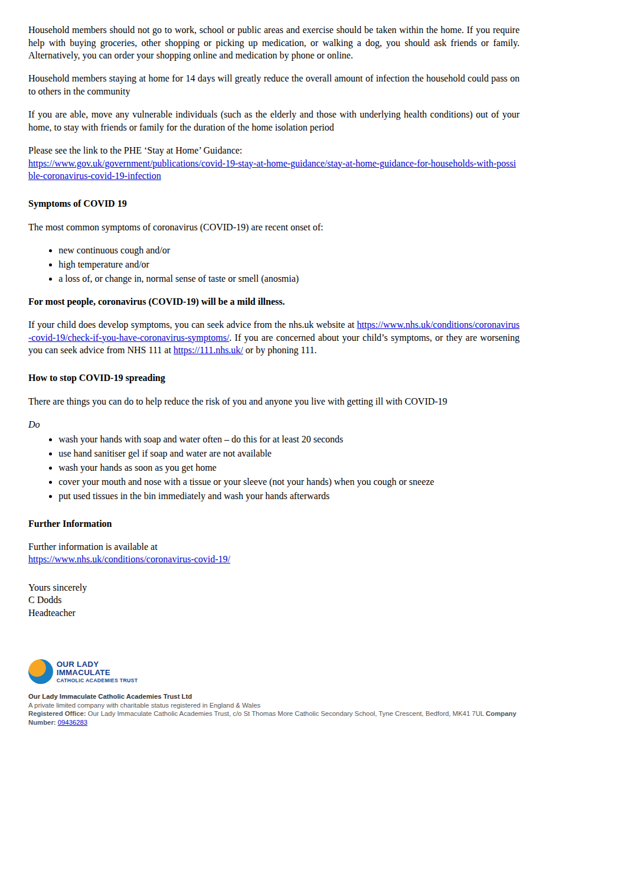Household members should not go to work, school or public areas and exercise should be taken within the home. If you require help with buying groceries, other shopping or picking up medication, or walking a dog, you should ask friends or family. Alternatively, you can order your shopping online and medication by phone or online.
Household members staying at home for 14 days will greatly reduce the overall amount of infection the household could pass on to others in the community
If you are able, move any vulnerable individuals (such as the elderly and those with underlying health conditions) out of your home, to stay with friends or family for the duration of the home isolation period
Please see the link to the PHE ‘Stay at Home’ Guidance:
https://www.gov.uk/government/publications/covid-19-stay-at-home-guidance/stay-at-home-guidance-for-households-with-possible-coronavirus-covid-19-infection
Symptoms of COVID 19
The most common symptoms of coronavirus (COVID-19) are recent onset of:
new continuous cough and/or
high temperature and/or
a loss of, or change in, normal sense of taste or smell (anosmia)
For most people, coronavirus (COVID-19) will be a mild illness.
If your child does develop symptoms, you can seek advice from the nhs.uk website at https://www.nhs.uk/conditions/coronavirus-covid-19/check-if-you-have-coronavirus-symptoms/. If you are concerned about your child’s symptoms, or they are worsening you can seek advice from NHS 111 at https://111.nhs.uk/ or by phoning 111.
How to stop COVID-19 spreading
There are things you can do to help reduce the risk of you and anyone you live with getting ill with COVID-19
Do
wash your hands with soap and water often – do this for at least 20 seconds
use hand sanitiser gel if soap and water are not available
wash your hands as soon as you get home
cover your mouth and nose with a tissue or your sleeve (not your hands) when you cough or sneeze
put used tissues in the bin immediately and wash your hands afterwards
Further Information
Further information is available at
https://www.nhs.uk/conditions/coronavirus-covid-19/
Yours sincerely
C Dodds
Headteacher
OUR LADY
IMMACULATE CATHOLIC ACADEMIES TRUST
Our Lady Immaculate Catholic Academies Trust Ltd
A private limited company with charitable status registered in England & Wales
Registered Office: Our Lady Immaculate Catholic Academies Trust, c/o St Thomas More Catholic Secondary School, Tyne Crescent, Bedford, MK41 7UL Company Number: 09436283